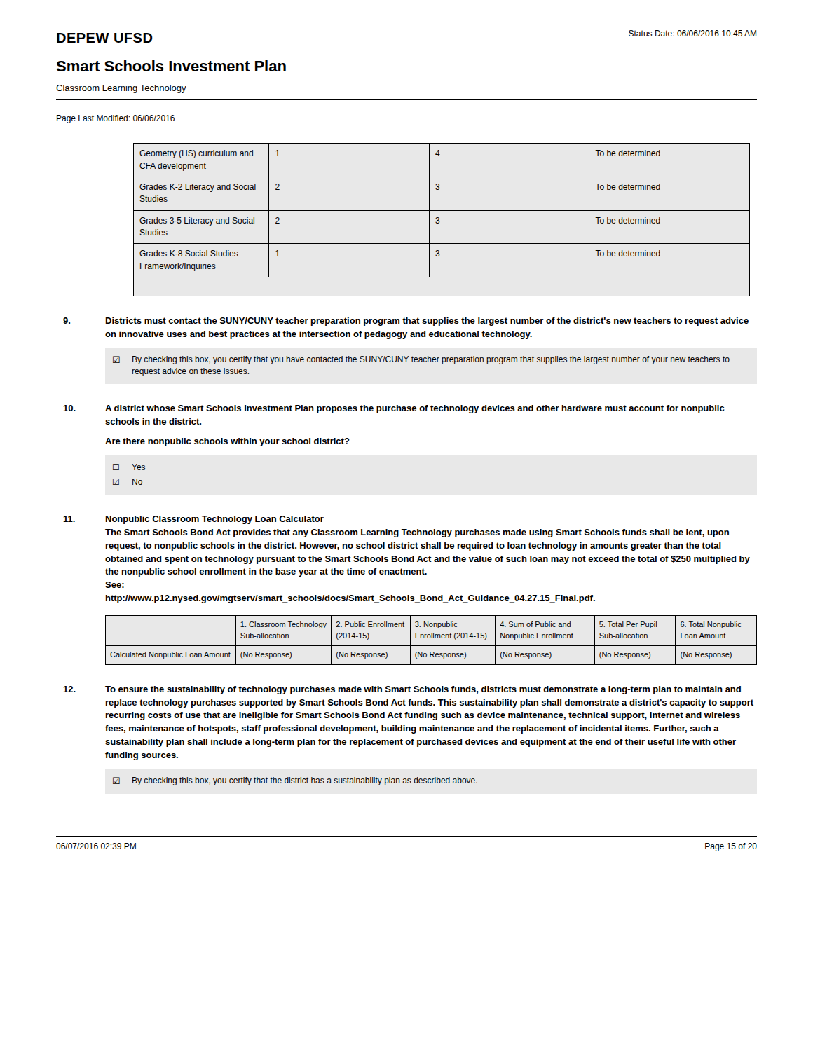Status Date: 06/06/2016 10:45 AM
DEPEW UFSD
Smart Schools Investment Plan
Classroom Learning Technology
Page Last Modified: 06/06/2016
| Geometry (HS) curriculum and CFA development | 1 | 4 | To be determined |
| Grades K-2 Literacy and Social Studies | 2 | 3 | To be determined |
| Grades 3-5 Literacy and Social Studies | 2 | 3 | To be determined |
| Grades K-8 Social Studies Framework/Inquiries | 1 | 3 | To be determined |
9.
Districts must contact the SUNY/CUNY teacher preparation program that supplies the largest number of the district's new teachers to request advice on innovative uses and best practices at the intersection of pedagogy and educational technology.
☑
By checking this box, you certify that you have contacted the SUNY/CUNY teacher preparation program that supplies the largest number of your new teachers to request advice on these issues.
10.
A district whose Smart Schools Investment Plan proposes the purchase of technology devices and other hardware must account for nonpublic schools in the district.
Are there nonpublic schools within your school district?
☐Yes
☑No
11.
Nonpublic Classroom Technology Loan Calculator
The Smart Schools Bond Act provides that any Classroom Learning Technology purchases made using Smart Schools funds shall be lent, upon request, to nonpublic schools in the district. However, no school district shall be required to loan technology in amounts greater than the total obtained and spent on technology pursuant to the Smart Schools Bond Act and the value of such loan may not exceed the total of $250 multiplied by the nonpublic school enrollment in the base year at the time of enactment.
See:
http://www.p12.nysed.gov/mgtserv/smart_schools/docs/Smart_Schools_Bond_Act_Guidance_04.27.15_Final.pdf.
| | 1. Classroom Technology Sub-allocation | 2. Public Enrollment (2014-15) | 3. Nonpublic Enrollment (2014-15) | 4. Sum of Public and Nonpublic Enrollment | 5. Total Per Pupil Sub-allocation | 6. Total Nonpublic Loan Amount |
| Calculated Nonpublic Loan Amount | (No Response) | (No Response) | (No Response) | (No Response) | (No Response) | (No Response) |
12.
To ensure the sustainability of technology purchases made with Smart Schools funds, districts must demonstrate a long-term plan to maintain and replace technology purchases supported by Smart Schools Bond Act funds. This sustainability plan shall demonstrate a district's capacity to support recurring costs of use that are ineligible for Smart Schools Bond Act funding such as device maintenance, technical support, Internet and wireless fees, maintenance of hotspots, staff professional development, building maintenance and the replacement of incidental items. Further, such a sustainability plan shall include a long-term plan for the replacement of purchased devices and equipment at the end of their useful life with other funding sources.
☑
By checking this box, you certify that the district has a sustainability plan as described above.
06/07/2016 02:39 PM Page 15 of 20